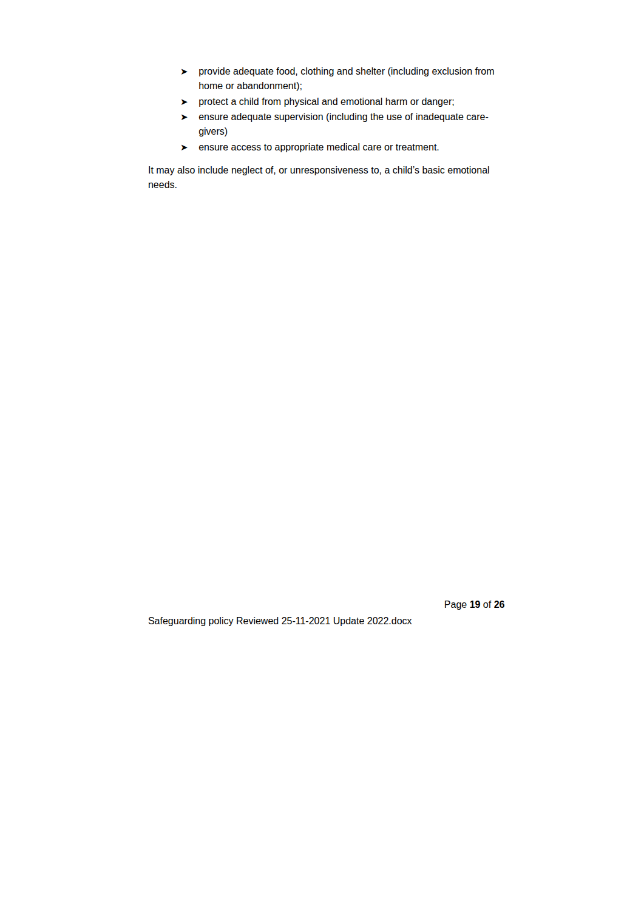provide adequate food, clothing and shelter (including exclusion from home or abandonment);
protect a child from physical and emotional harm or danger;
ensure adequate supervision (including the use of inadequate care-givers)
ensure access to appropriate medical care or treatment.
It may also include neglect of, or unresponsiveness to, a child’s basic emotional needs.
Page 19 of 26
Safeguarding policy Reviewed 25-11-2021 Update 2022.docx